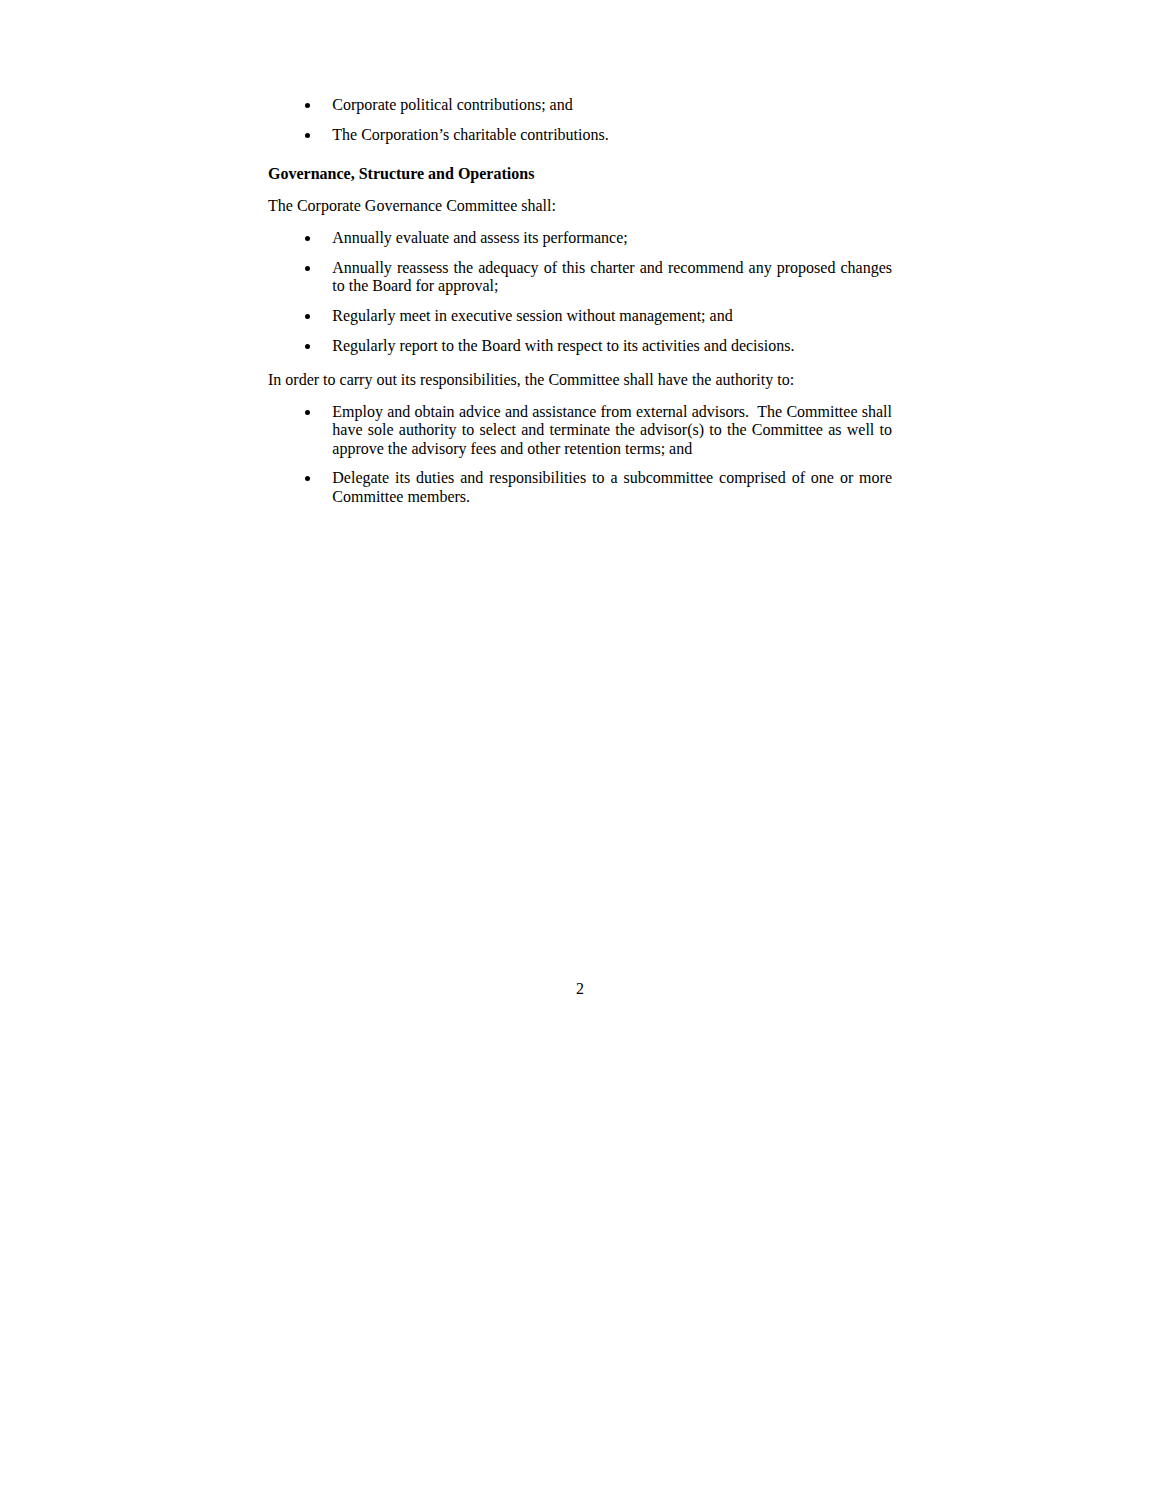Corporate political contributions; and
The Corporation’s charitable contributions.
Governance, Structure and Operations
The Corporate Governance Committee shall:
Annually evaluate and assess its performance;
Annually reassess the adequacy of this charter and recommend any proposed changes to the Board for approval;
Regularly meet in executive session without management; and
Regularly report to the Board with respect to its activities and decisions.
In order to carry out its responsibilities, the Committee shall have the authority to:
Employ and obtain advice and assistance from external advisors. The Committee shall have sole authority to select and terminate the advisor(s) to the Committee as well to approve the advisory fees and other retention terms; and
Delegate its duties and responsibilities to a subcommittee comprised of one or more Committee members.
2